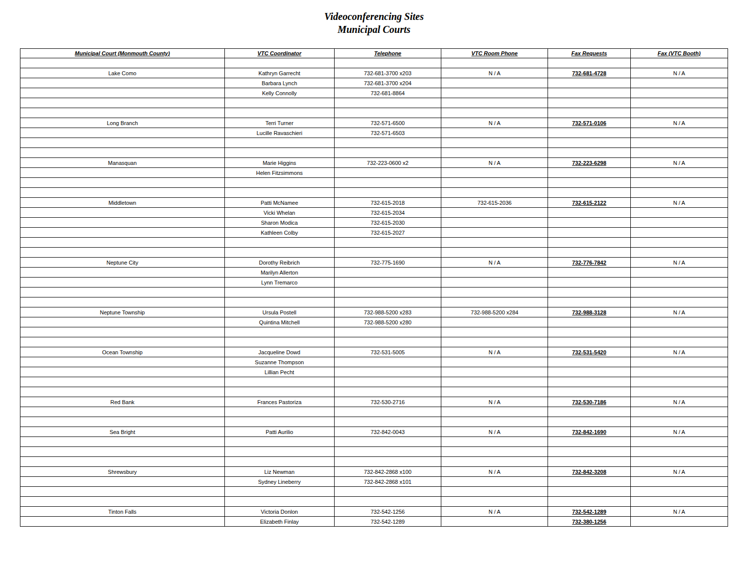Videoconferencing Sites
Municipal Courts
| Municipal Court (Monmouth County) | VTC Coordinator | Telephone | VTC Room Phone | Fax Requests | Fax (VTC Booth) |
| --- | --- | --- | --- | --- | --- |
| Lake Como | Kathryn Garrecht | 732-681-3700 x203 | N / A | 732-681-4728 | N / A |
| | Barbara Lynch | 732-681-3700 x204 | | | |
| | Kelly Connolly | 732-681-8864 | | | |
| Long Branch | Terri Turner | 732-571-6500 | N / A | 732-571-0106 | N / A |
| | Lucille Ravaschieri | 732-571-6503 | | | |
| Manasquan | Marie Higgins | 732-223-0600 x2 | N / A | 732-223-6298 | N / A |
| | Helen Fitzsimmons | | | | |
| Middletown | Patti McNamee | 732-615-2018 | 732-615-2036 | 732-615-2122 | N / A |
| | Vicki Whelan | 732-615-2034 | | | |
| | Sharon Modica | 732-615-2030 | | | |
| | Kathleen Colby | 732-615-2027 | | | |
| Neptune City | Dorothy Reibrich | 732-775-1690 | N / A | 732-776-7842 | N / A |
| | Marilyn Allerton | | | | |
| | Lynn Tremarco | | | | |
| Neptune Township | Ursula Postell | 732-988-5200 x283 | 732-988-5200 x284 | 732-988-3128 | N / A |
| | Quintina Mitchell | 732-988-5200 x280 | | | |
| Ocean Township | Jacqueline Dowd | 732-531-5005 | N / A | 732-531-5420 | N / A |
| | Suzanne Thompson | | | | |
| | Lillian Pecht | | | | |
| Red Bank | Frances Pastoriza | 732-530-2716 | N / A | 732-530-7186 | N / A |
| Sea Bright | Patti Aurilio | 732-842-0043 | N / A | 732-842-1690 | N / A |
| Shrewsbury | Liz Newman | 732-842-2868 x100 | N / A | 732-842-3208 | N / A |
| | Sydney Lineberry | 732-842-2868 x101 | | | |
| Tinton Falls | Victoria Donlon | 732-542-1256 | N / A | 732-542-1289 | N / A |
| | Elizabeth Finlay | 732-542-1289 | | 732-380-1256 | |